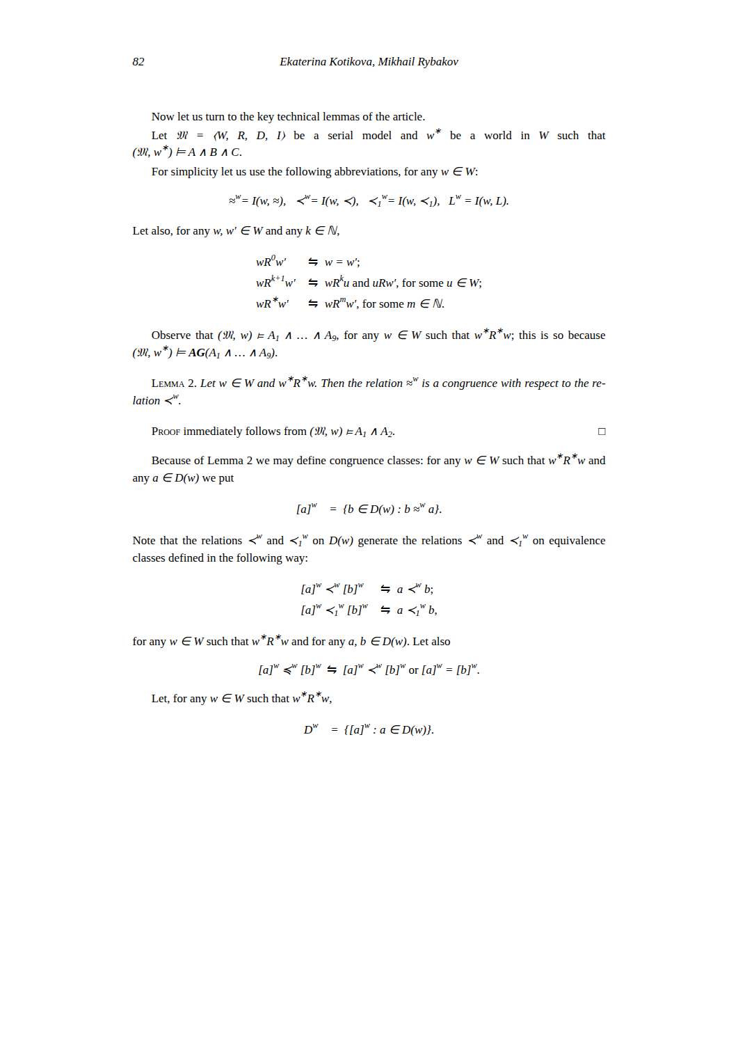82 Ekaterina Kotikova, Mikhail Rybakov
Now let us turn to the key technical lemmas of the article.
Let 𝔐 = ⟨W, R, D, I⟩ be a serial model and w∗ be a world in W such that (𝔐, w∗) ⊨ A ∧ B ∧ C.
For simplicity let us use the following abbreviations, for any w ∈ W:
≈w= I(w, ≈), ≺w= I(w, ≺), ≺1w= I(w, ≺1), Lw = I(w, L).
Let also, for any w, w′ ∈ W and any k ∈ ℕ,
| wR 0 w′ | ⇋ | w = w′ ; |
| wR k+1 w′ | ⇋ | wR k u and uRw′ , for some u ∈ W ; |
| wR ∗ w′ | ⇋ | wR m w′ , for some m ∈ ℕ . |
Observe that (𝔐, w) ⊨ A1 ∧ … ∧ A9, for any w ∈ W such that w∗R∗w; this is so because (𝔐, w∗) ⊨ AG(A1 ∧ … ∧ A9).
Lemma 2. Let w ∈ W and w∗R∗w. Then the relation ≈w is a congruence with respect to the relation ≺w.
Proof immediately follows from (𝔐, w) ⊨ A1 ∧ A2.
Because of Lemma 2 we may define congruence classes: for any w ∈ W such that w∗R∗w and any a ∈ D(w) we put
| [a] w | = | {b ∈ D(w) : b ≈ w a} . |
Note that the relations ≺w and ≺1w on D(w) generate the relations ≺w and ≺1w on equivalence classes defined in the following way:
| [a] w ≺ w [b] w | ⇋ | a ≺ w b ; |
| [a] w ≺ 1 w [b] w | ⇋ | a ≺ 1 w b , |
for any w ∈ W such that w∗R∗w and for any a, b ∈ D(w). Let also
[a]w ≼w [b]w ⇋ [a]w ≺w [b]w or [a]w = [b]w.
Let, for any w ∈ W such that w∗R∗w,
| D w | = | {[a] w : a ∈ D(w)} . |